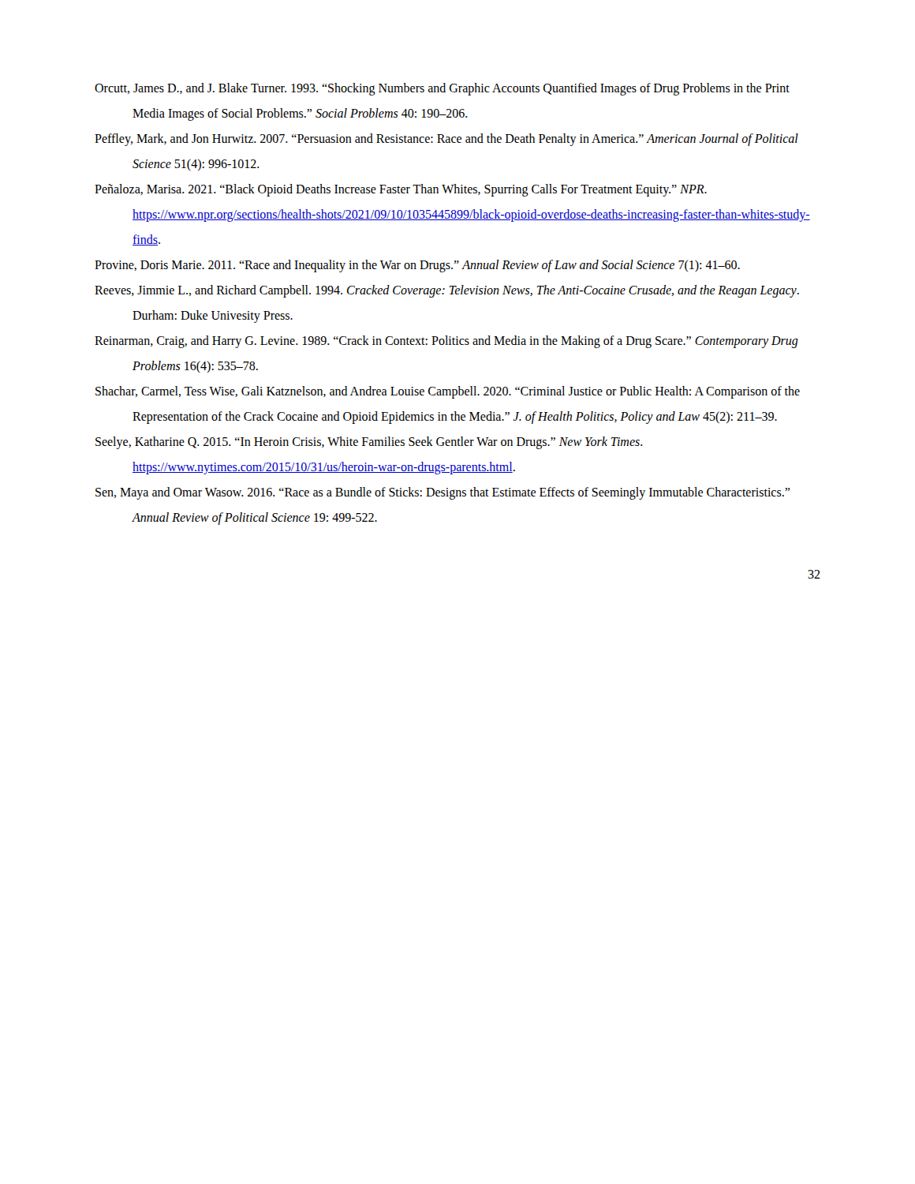Orcutt, James D., and J. Blake Turner. 1993. “Shocking Numbers and Graphic Accounts Quantified Images of Drug Problems in the Print Media Images of Social Problems.” Social Problems 40: 190–206.
Peffley, Mark, and Jon Hurwitz. 2007. “Persuasion and Resistance: Race and the Death Penalty in America.” American Journal of Political Science 51(4): 996-1012.
Peñaloza, Marisa. 2021. “Black Opioid Deaths Increase Faster Than Whites, Spurring Calls For Treatment Equity.” NPR. https://www.npr.org/sections/health-shots/2021/09/10/1035445899/black-opioid-overdose-deaths-increasing-faster-than-whites-study-finds.
Provine, Doris Marie. 2011. “Race and Inequality in the War on Drugs.” Annual Review of Law and Social Science 7(1): 41–60.
Reeves, Jimmie L., and Richard Campbell. 1994. Cracked Coverage: Television News, The Anti-Cocaine Crusade, and the Reagan Legacy. Durham: Duke Univesity Press.
Reinarman, Craig, and Harry G. Levine. 1989. “Crack in Context: Politics and Media in the Making of a Drug Scare.” Contemporary Drug Problems 16(4): 535–78.
Shachar, Carmel, Tess Wise, Gali Katznelson, and Andrea Louise Campbell. 2020. “Criminal Justice or Public Health: A Comparison of the Representation of the Crack Cocaine and Opioid Epidemics in the Media.” J. of Health Politics, Policy and Law 45(2): 211–39.
Seelye, Katharine Q. 2015. “In Heroin Crisis, White Families Seek Gentler War on Drugs.” New York Times. https://www.nytimes.com/2015/10/31/us/heroin-war-on-drugs-parents.html.
Sen, Maya and Omar Wasow. 2016. “Race as a Bundle of Sticks: Designs that Estimate Effects of Seemingly Immutable Characteristics.” Annual Review of Political Science 19: 499-522.
32